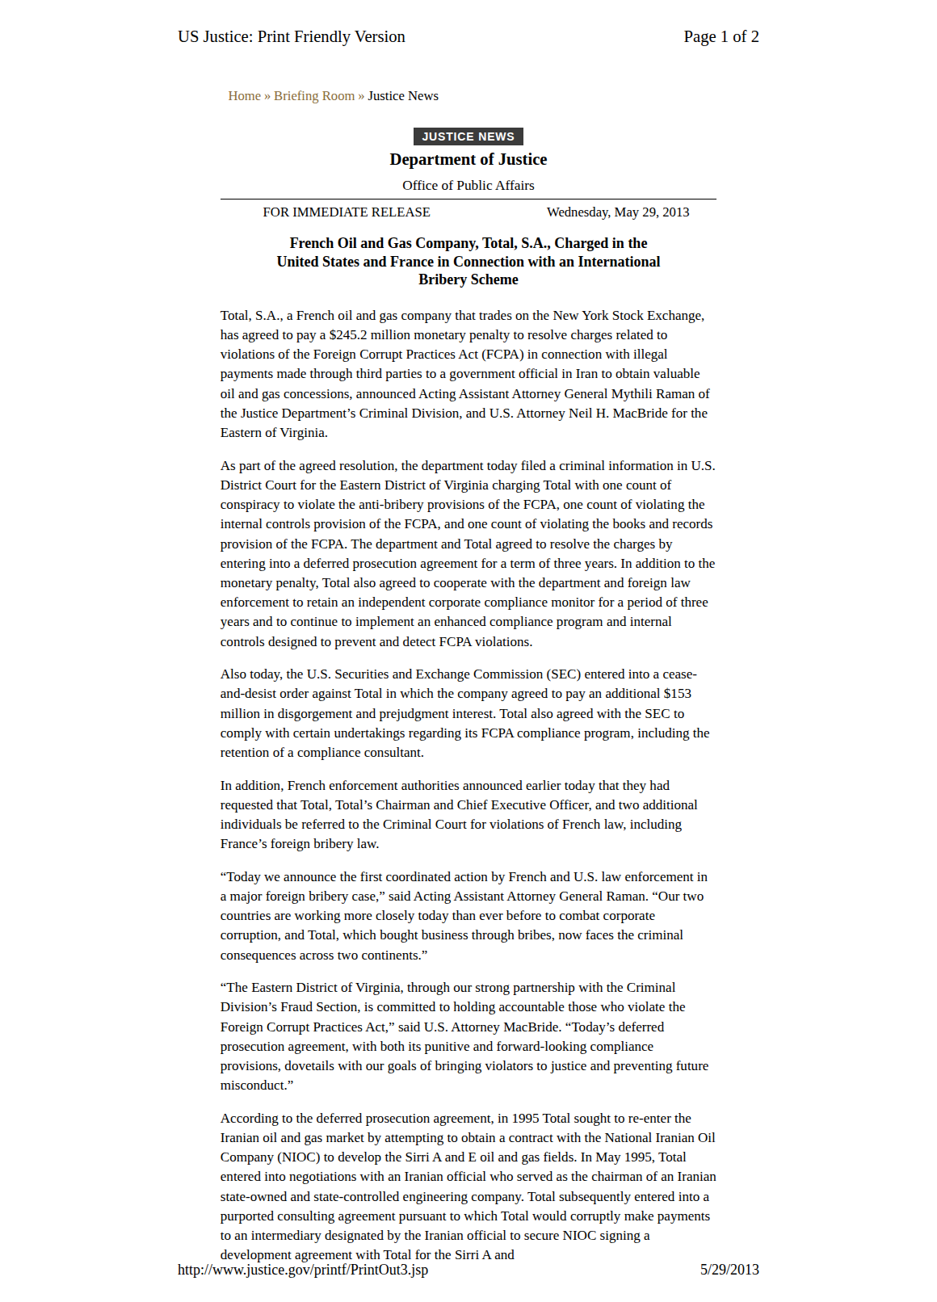US Justice: Print Friendly Version
Page 1 of 2
Home»Briefing Room»Justice News
JUSTICE NEWS
Department of Justice
Office of Public Affairs
FOR IMMEDIATE RELEASE
Wednesday, May 29, 2013
French Oil and Gas Company, Total, S.A., Charged in the United States and France in Connection with an International Bribery Scheme
Total, S.A., a French oil and gas company that trades on the New York Stock Exchange, has agreed to pay a $245.2 million monetary penalty to resolve charges related to violations of the Foreign Corrupt Practices Act (FCPA) in connection with illegal payments made through third parties to a government official in Iran to obtain valuable oil and gas concessions, announced Acting Assistant Attorney General Mythili Raman of the Justice Department’s Criminal Division, and U.S. Attorney Neil H. MacBride for the Eastern of Virginia.
As part of the agreed resolution, the department today filed a criminal information in U.S. District Court for the Eastern District of Virginia charging Total with one count of conspiracy to violate the anti-bribery provisions of the FCPA, one count of violating the internal controls provision of the FCPA, and one count of violating the books and records provision of the FCPA. The department and Total agreed to resolve the charges by entering into a deferred prosecution agreement for a term of three years. In addition to the monetary penalty, Total also agreed to cooperate with the department and foreign law enforcement to retain an independent corporate compliance monitor for a period of three years and to continue to implement an enhanced compliance program and internal controls designed to prevent and detect FCPA violations.
Also today, the U.S. Securities and Exchange Commission (SEC) entered into a cease-and-desist order against Total in which the company agreed to pay an additional $153 million in disgorgement and prejudgment interest. Total also agreed with the SEC to comply with certain undertakings regarding its FCPA compliance program, including the retention of a compliance consultant.
In addition, French enforcement authorities announced earlier today that they had requested that Total, Total’s Chairman and Chief Executive Officer, and two additional individuals be referred to the Criminal Court for violations of French law, including France’s foreign bribery law.
“Today we announce the first coordinated action by French and U.S. law enforcement in a major foreign bribery case,” said Acting Assistant Attorney General Raman. “Our two countries are working more closely today than ever before to combat corporate corruption, and Total, which bought business through bribes, now faces the criminal consequences across two continents.”
“The Eastern District of Virginia, through our strong partnership with the Criminal Division’s Fraud Section, is committed to holding accountable those who violate the Foreign Corrupt Practices Act,” said U.S. Attorney MacBride. “Today’s deferred prosecution agreement, with both its punitive and forward-looking compliance provisions, dovetails with our goals of bringing violators to justice and preventing future misconduct.”
According to the deferred prosecution agreement, in 1995 Total sought to re-enter the Iranian oil and gas market by attempting to obtain a contract with the National Iranian Oil Company (NIOC) to develop the Sirri A and E oil and gas fields. In May 1995, Total entered into negotiations with an Iranian official who served as the chairman of an Iranian state-owned and state-controlled engineering company. Total subsequently entered into a purported consulting agreement pursuant to which Total would corruptly make payments to an intermediary designated by the Iranian official to secure NIOC signing a development agreement with Total for the Sirri A and
http://www.justice.gov/printf/PrintOut3.jsp
5/29/2013